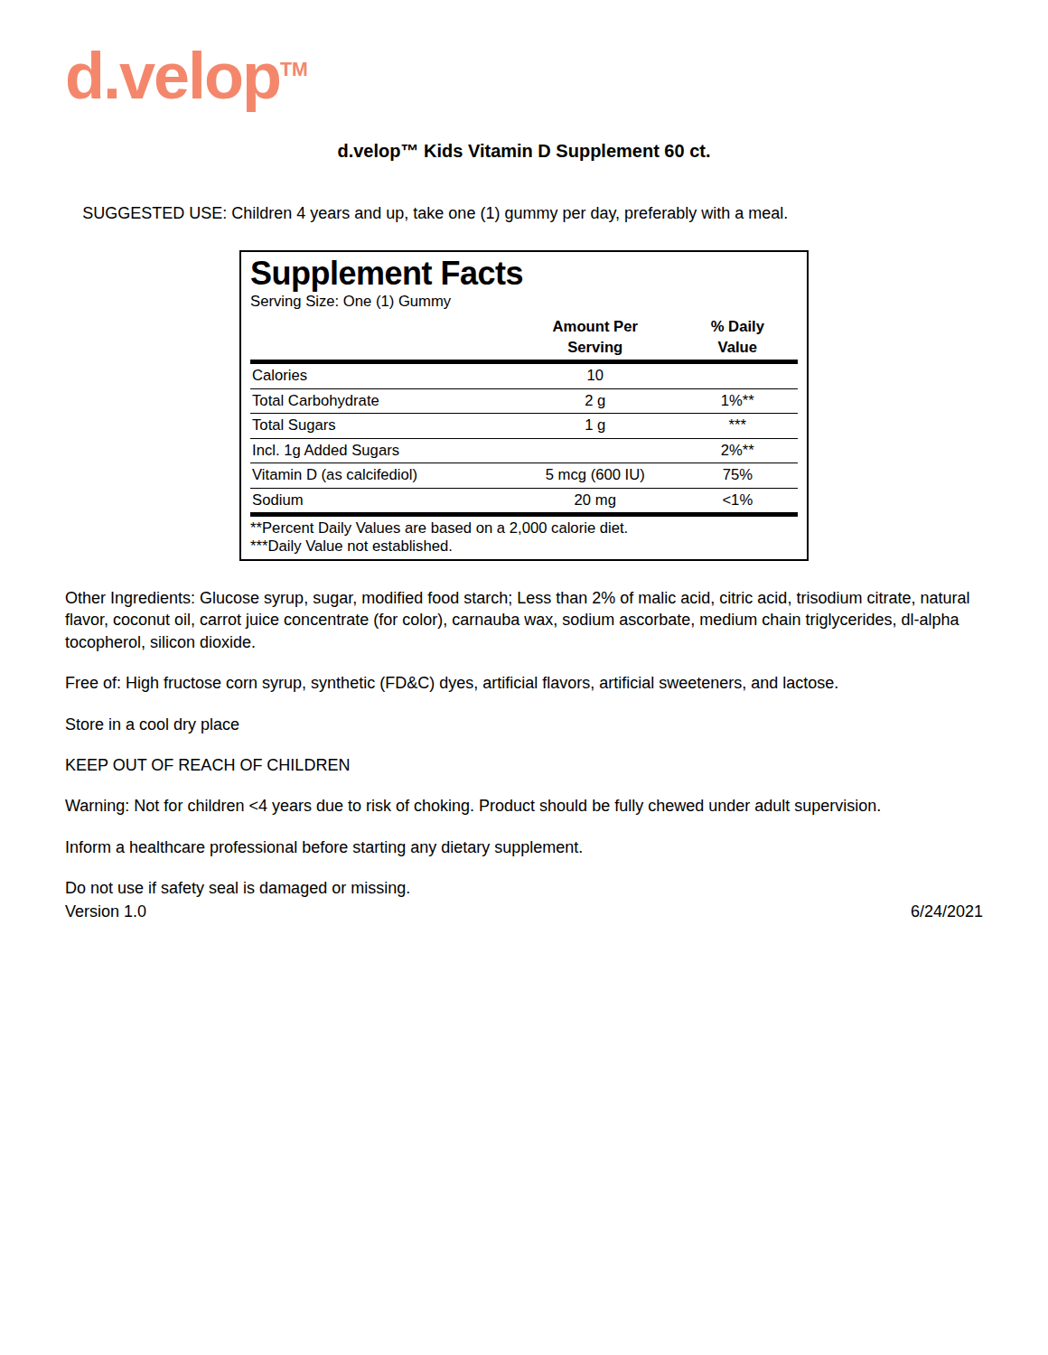d.velopTM
d.velop™ Kids Vitamin D Supplement 60 ct.
SUGGESTED USE: Children 4 years and up, take one (1) gummy per day, preferably with a meal.
Supplement Facts
Serving Size: One (1) Gummy
| | Amount Per Serving | % Daily Value |
| --- | --- | --- |
| Calories | 10 | |
| Total Carbohydrate | 2 g | 1%** |
| Total Sugars | 1 g | *** |
| Incl. 1g Added Sugars | | 2%** |
| Vitamin D (as calcifediol) | 5 mcg (600 IU) | 75% |
| Sodium | 20 mg | <1% |
**Percent Daily Values are based on a 2,000 calorie diet.
***Daily Value not established.
Other Ingredients: Glucose syrup, sugar, modified food starch; Less than 2% of malic acid, citric acid, trisodium citrate, natural flavor, coconut oil, carrot juice concentrate (for color), carnauba wax, sodium ascorbate, medium chain triglycerides, dl-alpha tocopherol, silicon dioxide.
Free of: High fructose corn syrup, synthetic (FD&C) dyes, artificial flavors, artificial sweeteners, and lactose.
Store in a cool dry place
KEEP OUT OF REACH OF CHILDREN
Warning: Not for children <4 years due to risk of choking. Product should be fully chewed under adult supervision.
Inform a healthcare professional before starting any dietary supplement.
Do not use if safety seal is damaged or missing.
Version 1.0 6/24/2021